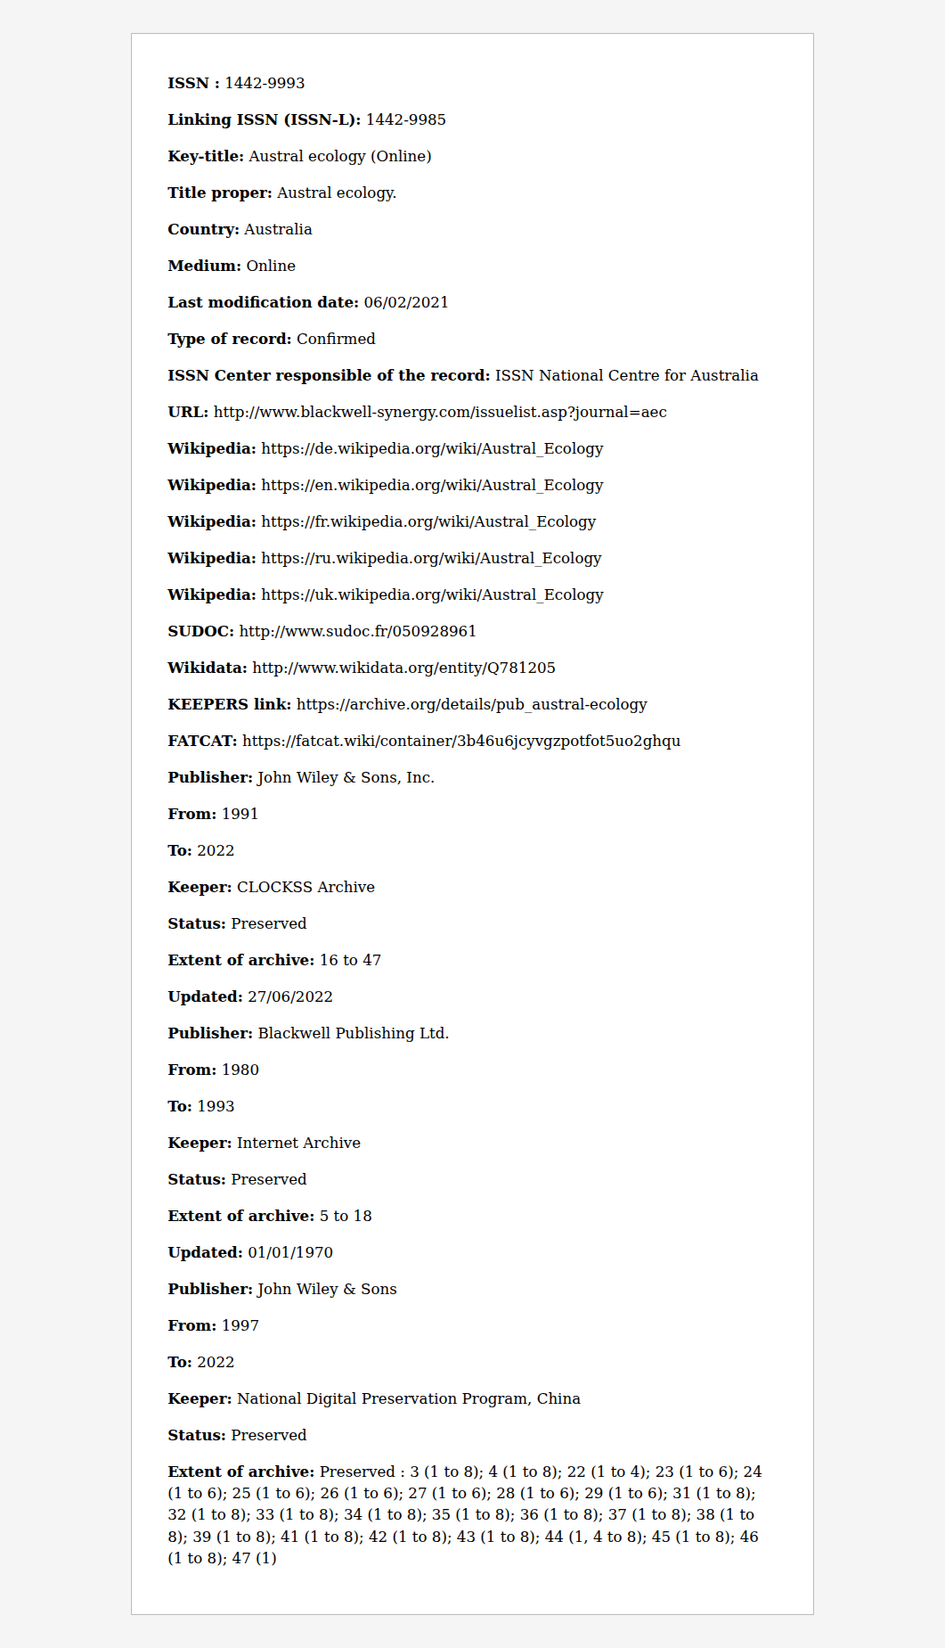ISSN :
1442-9993
Linking ISSN (ISSN-L):
1442-9985
Key-title:
Austral ecology (Online)
Title proper:
Austral ecology.
Country:
Australia
Medium:
Online
Last modification date:
06/02/2021
Type of record:
Confirmed
ISSN Center responsible of the record:
ISSN National Centre for Australia
URL:
http://www.blackwell-synergy.com/issuelist.asp?journal=aec
Wikipedia:
https://de.wikipedia.org/wiki/Austral_Ecology
Wikipedia:
https://en.wikipedia.org/wiki/Austral_Ecology
Wikipedia:
https://fr.wikipedia.org/wiki/Austral_Ecology
Wikipedia:
https://ru.wikipedia.org/wiki/Austral_Ecology
Wikipedia:
https://uk.wikipedia.org/wiki/Austral_Ecology
SUDOC:
http://www.sudoc.fr/050928961
Wikidata:
http://www.wikidata.org/entity/Q781205
KEEPERS link:
https://archive.org/details/pub_austral-ecology
FATCAT:
https://fatcat.wiki/container/3b46u6jcyvgzpotfot5uo2ghqu
Publisher:
John Wiley & Sons, Inc.
From:
1991
To:
2022
Keeper:
CLOCKSS Archive
Status:
Preserved
Extent of archive:
16 to 47
Updated:
27/06/2022
Publisher:
Blackwell Publishing Ltd.
From:
1980
To:
1993
Keeper:
Internet Archive
Status:
Preserved
Extent of archive:
5 to 18
Updated:
01/01/1970
Publisher:
John Wiley & Sons
From:
1997
To:
2022
Keeper:
National Digital Preservation Program, China
Status:
Preserved
Extent of archive:
Preserved : 3 (1 to 8); 4 (1 to 8); 22 (1 to 4); 23 (1 to 6); 24 (1 to 6); 25 (1 to 6); 26 (1 to 6); 27 (1 to 6); 28 (1 to 6); 29 (1 to 6); 31 (1 to 8); 32 (1 to 8); 33 (1 to 8); 34 (1 to 8); 35 (1 to 8); 36 (1 to 8); 37 (1 to 8); 38 (1 to 8); 39 (1 to 8); 41 (1 to 8); 42 (1 to 8); 43 (1 to 8); 44 (1, 4 to 8); 45 (1 to 8); 46 (1 to 8); 47 (1)